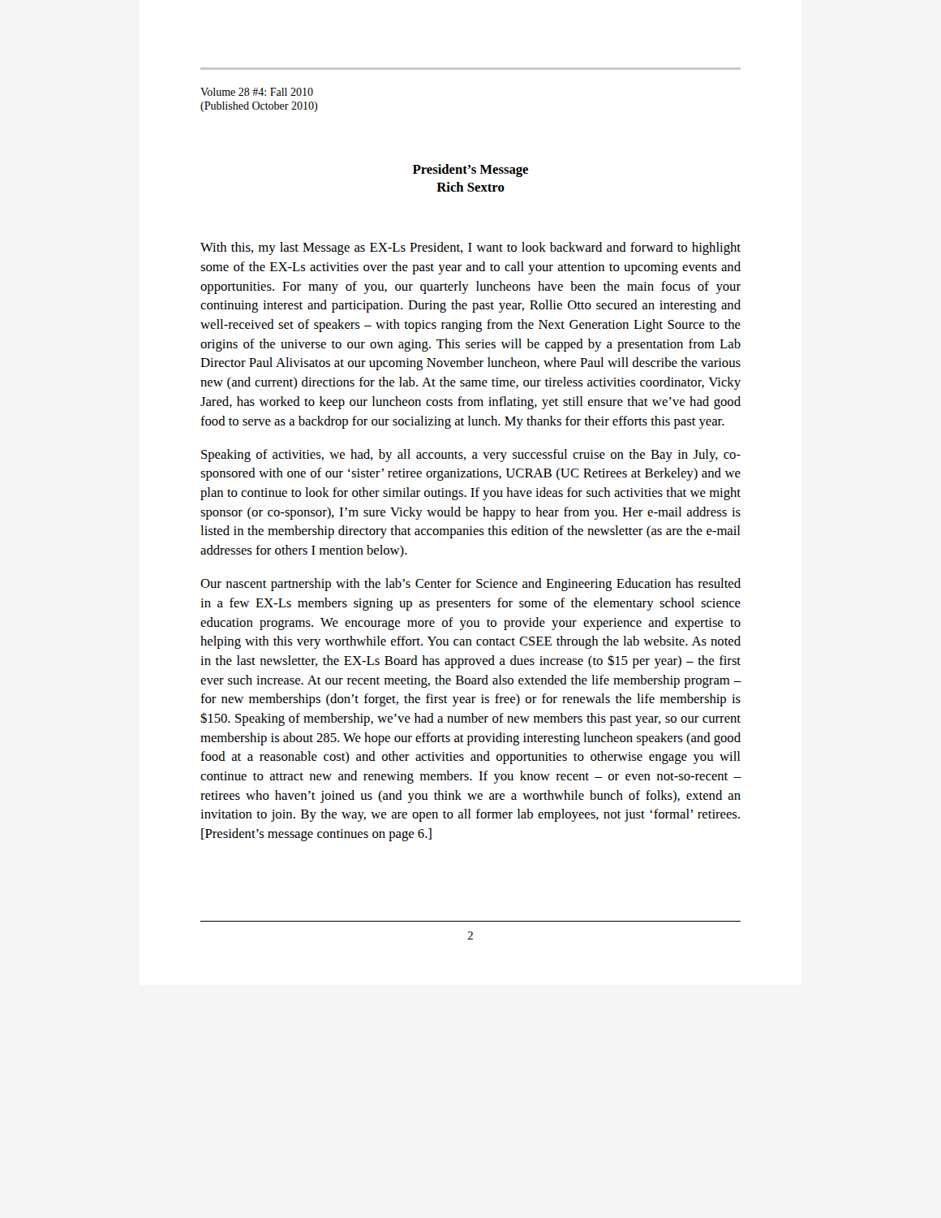Volume 28 #4: Fall 2010
(Published October 2010)
President’s Message Rich Sextro
With this, my last Message as EX-Ls President, I want to look backward and forward to highlight some of the EX-Ls activities over the past year and to call your attention to upcoming events and opportunities. For many of you, our quarterly luncheons have been the main focus of your continuing interest and participation. During the past year, Rollie Otto secured an interesting and well-received set of speakers – with topics ranging from the Next Generation Light Source to the origins of the universe to our own aging. This series will be capped by a presentation from Lab Director Paul Alivisatos at our upcoming November luncheon, where Paul will describe the various new (and current) directions for the lab. At the same time, our tireless activities coordinator, Vicky Jared, has worked to keep our luncheon costs from inflating, yet still ensure that we’ve had good food to serve as a backdrop for our socializing at lunch. My thanks for their efforts this past year.
Speaking of activities, we had, by all accounts, a very successful cruise on the Bay in July, co-sponsored with one of our ‘sister’ retiree organizations, UCRAB (UC Retirees at Berkeley) and we plan to continue to look for other similar outings. If you have ideas for such activities that we might sponsor (or co-sponsor), I’m sure Vicky would be happy to hear from you. Her e-mail address is listed in the membership directory that accompanies this edition of the newsletter (as are the e-mail addresses for others I mention below).
Our nascent partnership with the lab’s Center for Science and Engineering Education has resulted in a few EX-Ls members signing up as presenters for some of the elementary school science education programs. We encourage more of you to provide your experience and expertise to helping with this very worthwhile effort. You can contact CSEE through the lab website. As noted in the last newsletter, the EX-Ls Board has approved a dues increase (to $15 per year) – the first ever such increase. At our recent meeting, the Board also extended the life membership program – for new memberships (don’t forget, the first year is free) or for renewals the life membership is $150. Speaking of membership, we’ve had a number of new members this past year, so our current membership is about 285. We hope our efforts at providing interesting luncheon speakers (and good food at a reasonable cost) and other activities and opportunities to otherwise engage you will continue to attract new and renewing members. If you know recent – or even not-so-recent – retirees who haven’t joined us (and you think we are a worthwhile bunch of folks), extend an invitation to join. By the way, we are open to all former lab employees, not just ‘formal’ retirees. [President’s message continues on page 6.]
2